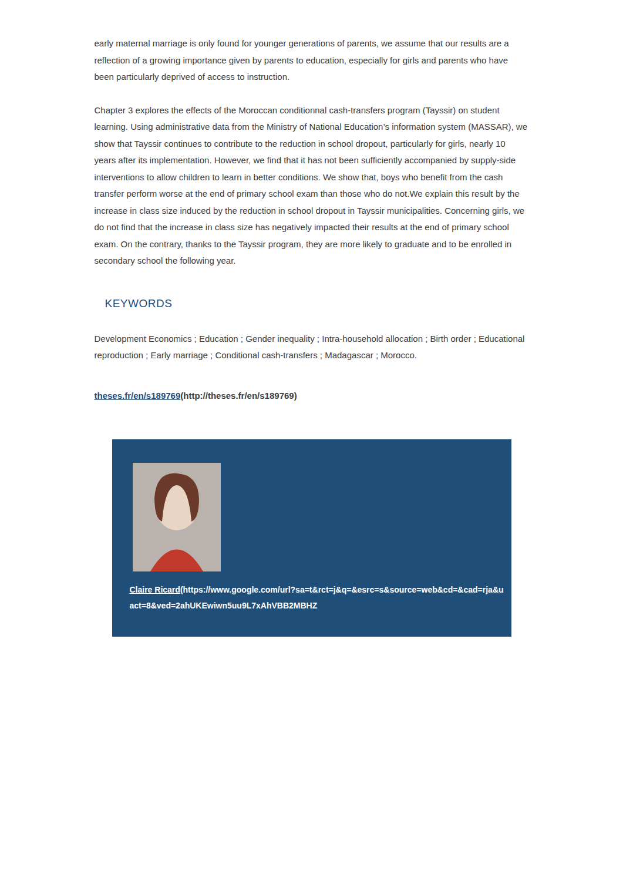early maternal marriage is only found for younger generations of parents, we assume that our results are a reflection of a growing importance given by parents to education, especially for girls and parents who have been particularly deprived of access to instruction.
Chapter 3 explores the effects of the Moroccan conditionnal cash-transfers program (Tayssir) on student learning. Using administrative data from the Ministry of National Education’s information system (MASSAR), we show that Tayssir continues to contribute to the reduction in school dropout, particularly for girls, nearly 10 years after its implementation. However, we find that it has not been sufficiently accompanied by supply-side interventions to allow children to learn in better conditions. We show that, boys who benefit from the cash transfer perform worse at the end of primary school exam than those who do not.We explain this result by the increase in class size induced by the reduction in school dropout in Tayssir municipalities. Concerning girls, we do not find that the increase in class size has negatively impacted their results at the end of primary school exam. On the contrary, thanks to the Tayssir program, they are more likely to graduate and to be enrolled in secondary school the following year.
KEYWORDS
Development Economics ; Education ; Gender inequality ; Intra-household allocation ; Birth order ; Educational reproduction ; Early marriage ; Conditional cash-transfers ; Madagascar ; Morocco.
theses.fr/en/s189769(http://theses.fr/en/s189769)
Claire Ricard(https://www.google.com/url?sa=t&rct=j&q=&esrc=s&source=web&cd=&cad=rja&uact=8&ved=2ahUKEwiwn5uu9L7xAhVBB2MBHZzeI